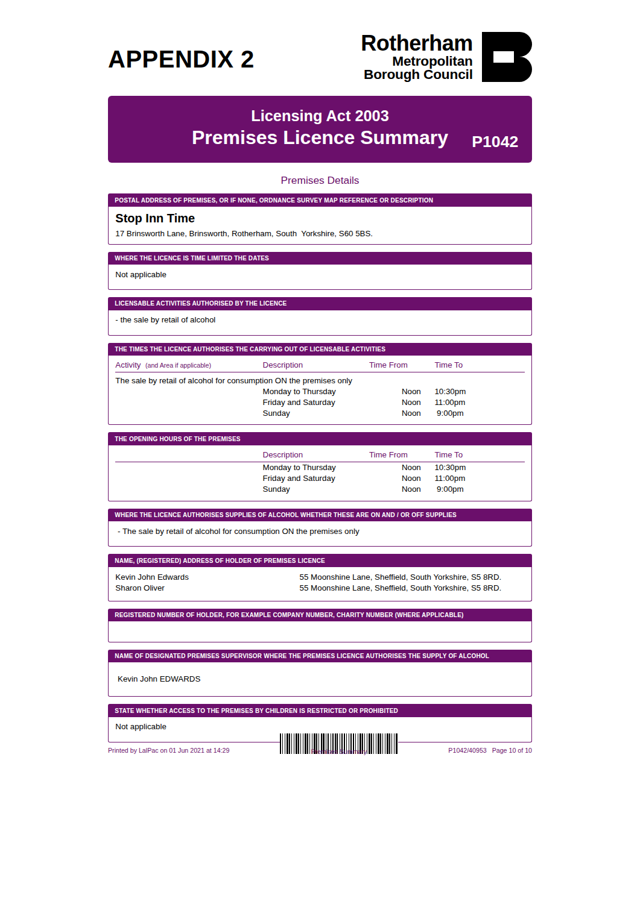APPENDIX 2
Rotherham
Metropolitan
Borough Council
Licensing Act 2003
Premises Licence Summary
P1042
Premises Details
POSTAL ADDRESS OF PREMISES, OR IF NONE, ORDNANCE SURVEY MAP REFERENCE OR DESCRIPTION
Stop Inn Time
17 Brinsworth Lane, Brinsworth, Rotherham, South Yorkshire, S60 5BS.
WHERE THE LICENCE IS TIME LIMITED THE DATES
Not applicable
LICENSABLE ACTIVITIES AUTHORISED BY THE LICENCE
- the sale by retail of alcohol
THE TIMES THE LICENCE AUTHORISES THE CARRYING OUT OF LICENSABLE ACTIVITIES
| Activity (and Area if applicable) | Description | Time From | Time To |
| --- | --- | --- | --- |
| The sale by retail of alcohol for consumption ON the premises only |
| | Monday to Thursday | Noon | 10:30pm |
| | Friday and Saturday | Noon | 11:00pm |
| | Sunday | Noon | 9:00pm |
THE OPENING HOURS OF THE PREMISES
| | Description | Time From | Time To |
| --- | --- | --- | --- |
| | Monday to Thursday | Noon | 10:30pm |
| | Friday and Saturday | Noon | 11:00pm |
| | Sunday | Noon | 9:00pm |
WHERE THE LICENCE AUTHORISES SUPPLIES OF ALCOHOL WHETHER THESE ARE ON AND / OR OFF SUPPLIES
- The sale by retail of alcohol for consumption ON the premises only
NAME, (REGISTERED) ADDRESS OF HOLDER OF PREMISES LICENCE
Kevin John Edwards
55 Moonshine Lane, Sheffield, South Yorkshire, S5 8RD.
Sharon Oliver
55 Moonshine Lane, Sheffield, South Yorkshire, S5 8RD.
REGISTERED NUMBER OF HOLDER, FOR EXAMPLE COMPANY NUMBER, CHARITY NUMBER (WHERE APPLICABLE)
NAME OF DESIGNATED PREMISES SUPERVISOR WHERE THE PREMISES LICENCE AUTHORISES THE SUPPLY OF ALCOHOL
Kevin John EDWARDS
STATE WHETHER ACCESS TO THE PREMISES BY CHILDREN IS RESTRICTED OR PROHIBITED
Not applicable
Printed by LalPac on 01 Jun 2021 at 14:29
Premises Summary
P1042/40953 Page 10 of 10